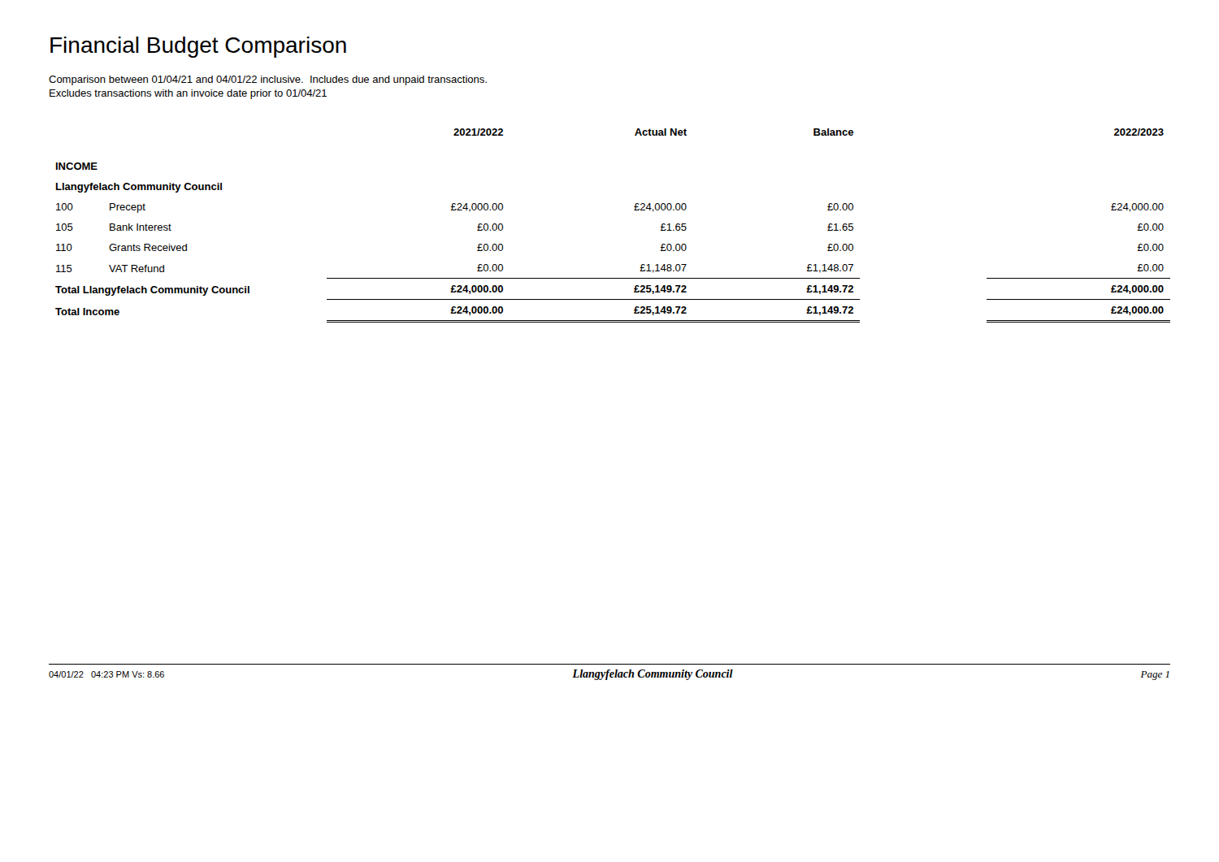Financial Budget Comparison
Comparison between 01/04/21 and 04/01/22 inclusive. Includes due and unpaid transactions.
Excludes transactions with an invoice date prior to 01/04/21
| | | 2021/2022 | Actual Net | Balance | | 2022/2023 |
| --- | --- | --- | --- | --- | --- | --- |
| INCOME |
| Llangyfelach Community Council |
| 100 | Precept | £24,000.00 | £24,000.00 | £0.00 | | £24,000.00 |
| 105 | Bank Interest | £0.00 | £1.65 | £1.65 | | £0.00 |
| 110 | Grants Received | £0.00 | £0.00 | £0.00 | | £0.00 |
| 115 | VAT Refund | £0.00 | £1,148.07 | £1,148.07 | | £0.00 |
| Total Llangyfelach Community Council | £24,000.00 | £25,149.72 | £1,149.72 | | £24,000.00 |
| Total Income | £24,000.00 | £25,149.72 | £1,149.72 | | £24,000.00 |
04/01/22 04:23 PM Vs: 8.66
Llangyfelach Community Council
Page 1